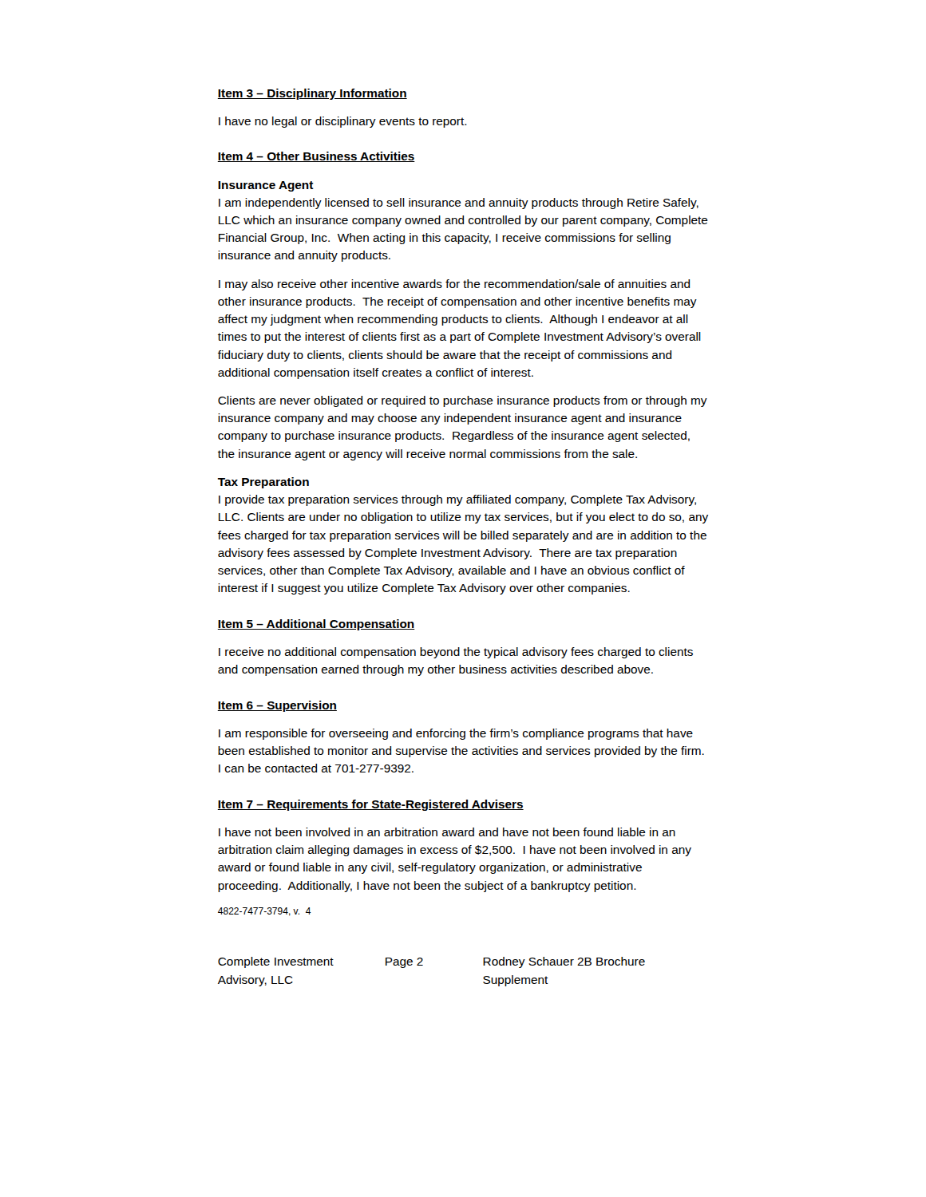Item 3 – Disciplinary Information
I have no legal or disciplinary events to report.
Item 4 – Other Business Activities
Insurance Agent
I am independently licensed to sell insurance and annuity products through Retire Safely, LLC which an insurance company owned and controlled by our parent company, Complete Financial Group, Inc. When acting in this capacity, I receive commissions for selling insurance and annuity products.
I may also receive other incentive awards for the recommendation/sale of annuities and other insurance products. The receipt of compensation and other incentive benefits may affect my judgment when recommending products to clients. Although I endeavor at all times to put the interest of clients first as a part of Complete Investment Advisory’s overall fiduciary duty to clients, clients should be aware that the receipt of commissions and additional compensation itself creates a conflict of interest.
Clients are never obligated or required to purchase insurance products from or through my insurance company and may choose any independent insurance agent and insurance company to purchase insurance products. Regardless of the insurance agent selected, the insurance agent or agency will receive normal commissions from the sale.
Tax Preparation
I provide tax preparation services through my affiliated company, Complete Tax Advisory, LLC. Clients are under no obligation to utilize my tax services, but if you elect to do so, any fees charged for tax preparation services will be billed separately and are in addition to the advisory fees assessed by Complete Investment Advisory. There are tax preparation services, other than Complete Tax Advisory, available and I have an obvious conflict of interest if I suggest you utilize Complete Tax Advisory over other companies.
Item 5 – Additional Compensation
I receive no additional compensation beyond the typical advisory fees charged to clients and compensation earned through my other business activities described above.
Item 6 – Supervision
I am responsible for overseeing and enforcing the firm’s compliance programs that have been established to monitor and supervise the activities and services provided by the firm. I can be contacted at 701-277-9392.
Item 7 – Requirements for State-Registered Advisers
I have not been involved in an arbitration award and have not been found liable in an arbitration claim alleging damages in excess of $2,500. I have not been involved in any award or found liable in any civil, self-regulatory organization, or administrative proceeding. Additionally, I have not been the subject of a bankruptcy petition.
4822-7477-3794, v. 4
Complete Investment Advisory, LLC
Page 2
Rodney Schauer 2B Brochure Supplement